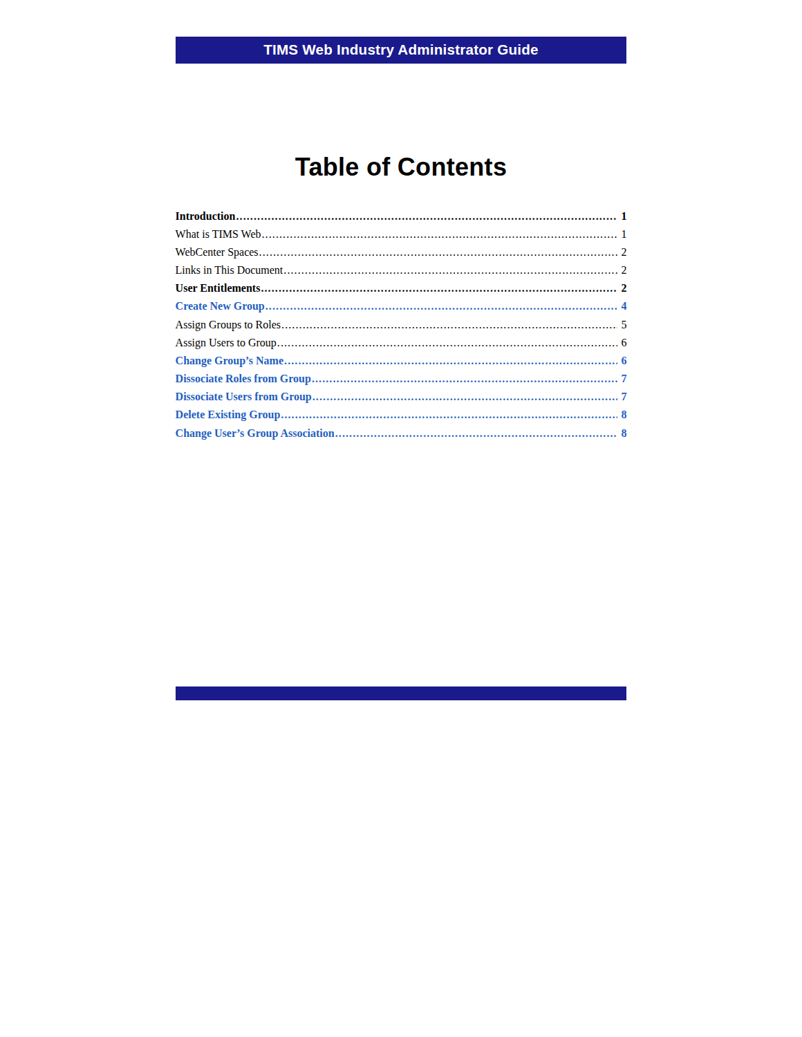TIMS Web Industry Administrator Guide
Table of Contents
Introduction ........................................................................................................................... 1
What is TIMS Web ............................................................................................................. 1
WebCenter Spaces .............................................................................................................. 2
Links in This Document ..................................................................................................... 2
User Entitlements ................................................................................................................... 2
Create New Group ............................................................................................................. 4
Assign Groups to Roles ....................................................................................................... 5
Assign Users to Group ......................................................................................................... 6
Change Group’s Name ....................................................................................................... 6
Dissociate Roles from Group ............................................................................................. 7
Dissociate Users from Group ............................................................................................. 7
Delete Existing Group ......................................................................................................... 8
Change User’s Group Association ......................................................................................... 8